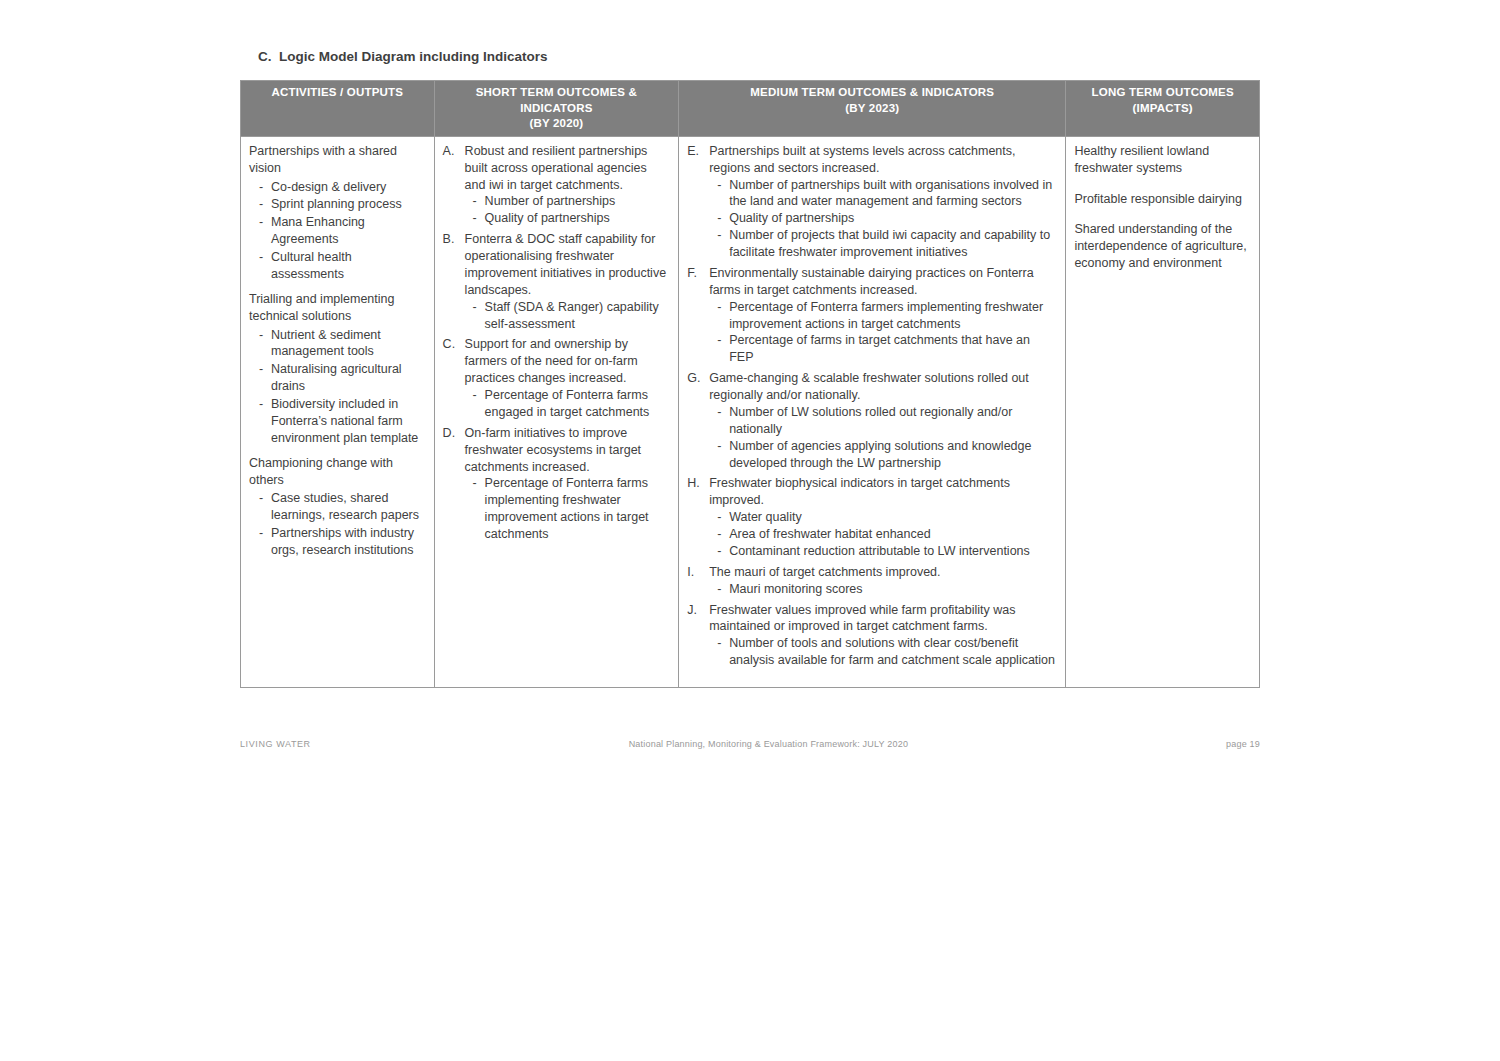C. Logic Model Diagram including Indicators
| ACTIVITIES / OUTPUTS | SHORT TERM OUTCOMES & INDICATORS (BY 2020) | MEDIUM TERM OUTCOMES & INDICATORS (BY 2023) | LONG TERM OUTCOMES (IMPACTS) |
| --- | --- | --- | --- |
| Partnerships with a shared vision Co-design & delivery Sprint planning process Mana Enhancing Agreements Cultural health assessments Trialling and implementing technical solutions Nutrient & sediment management tools Naturalising agricultural drains Biodiversity included in Fonterra’s national farm environment plan template Championing change with others Case studies, shared learnings, research papers Partnerships with industry orgs, research institutions | A. Robust and resilient partnerships built across operational agencies and iwi in target catchments. Number of partnerships Quality of partnerships B. Fonterra & DOC staff capability for operationalising freshwater improvement initiatives in productive landscapes. Staff (SDA & Ranger) capability self-assessment C. Support for and ownership by farmers of the need for on-farm practices changes increased. Percentage of Fonterra farms engaged in target catchments D. On-farm initiatives to improve freshwater ecosystems in target catchments increased. Percentage of Fonterra farms implementing freshwater improvement actions in target catchments | E. Partnerships built at systems levels across catchments, regions and sectors increased. Number of partnerships built with organisations involved in the land and water management and farming sectors Quality of partnerships Number of projects that build iwi capacity and capability to facilitate freshwater improvement initiatives F. Environmentally sustainable dairying practices on Fonterra farms in target catchments increased. Percentage of Fonterra farmers implementing freshwater improvement actions in target catchments Percentage of farms in target catchments that have an FEP G. Game-changing & scalable freshwater solutions rolled out regionally and/or nationally. Number of LW solutions rolled out regionally and/or nationally Number of agencies applying solutions and knowledge developed through the LW partnership H. Freshwater biophysical indicators in target catchments improved. Water quality Area of freshwater habitat enhanced Contaminant reduction attributable to LW interventions I. The mauri of target catchments improved. Mauri monitoring scores J. Freshwater values improved while farm profitability was maintained or improved in target catchment farms. Number of tools and solutions with clear cost/benefit analysis available for farm and catchment scale application | Healthy resilient lowland freshwater systems Profitable responsible dairying Shared understanding of the interdependence of agriculture, economy and environment |
LIVING WATER
National Planning, Monitoring & Evaluation Framework: JULY 2020
page 19